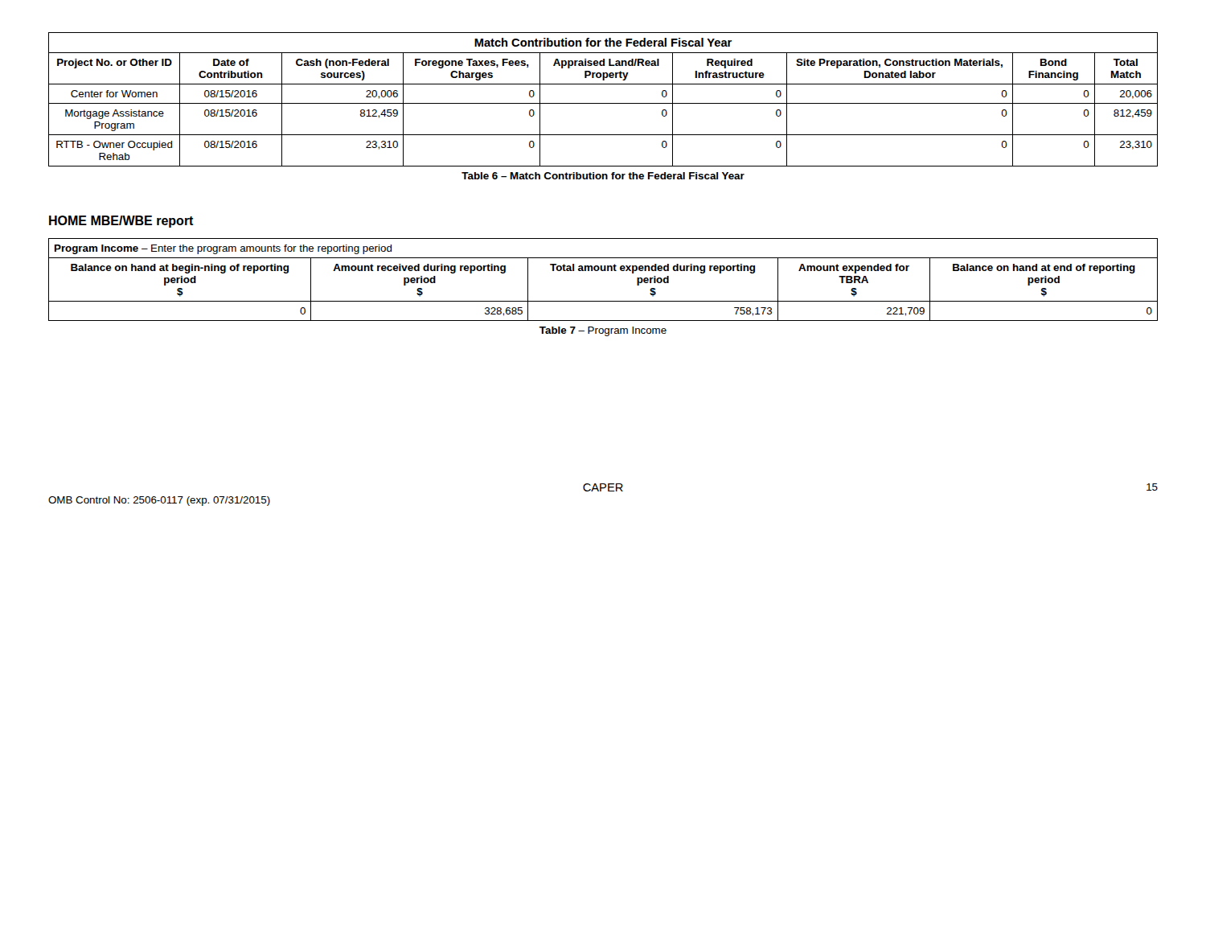| Match Contribution for the Federal Fiscal Year |
| Project No. or Other ID | Date of Contribution | Cash (non-Federal sources) | Foregone Taxes, Fees, Charges | Appraised Land/Real Property | Required Infrastructure | Site Preparation, Construction Materials, Donated labor | Bond Financing | Total Match |
| Center for Women | 08/15/2016 | 20,006 | 0 | 0 | 0 | 0 | 0 | 20,006 |
| Mortgage Assistance Program | 08/15/2016 | 812,459 | 0 | 0 | 0 | 0 | 0 | 812,459 |
| RTTB - Owner Occupied Rehab | 08/15/2016 | 23,310 | 0 | 0 | 0 | 0 | 0 | 23,310 |
Table 6 – Match Contribution for the Federal Fiscal Year
HOME MBE/WBE report
| Program Income – Enter the program amounts for the reporting period |
| Balance on hand at begin-ning of reporting period $ | Amount received during reporting period $ | Total amount expended during reporting period $ | Amount expended for TBRA $ | Balance on hand at end of reporting period $ |
| 0 | 328,685 | 758,173 | 221,709 | 0 |
Table 7 – Program Income
CAPER 15
OMB Control No: 2506-0117 (exp. 07/31/2015)